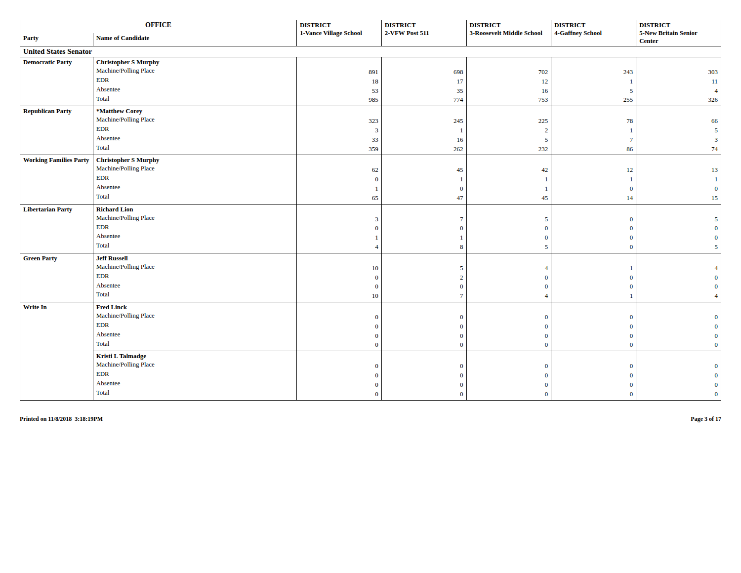| OFFICE | DISTRICT 1-Vance Village School | DISTRICT 2-VFW Post 511 | DISTRICT 3-Roosevelt Middle School | DISTRICT 4-Gaffney School | DISTRICT 5-New Britain Senior Center |
| --- | --- | --- | --- | --- | --- |
| Party | Name of Candidate |
| United States Senator |
| Democratic Party | Christopher S Murphy Machine/Polling Place EDR Absentee Total | 891 18 53 985 | 698 17 35 774 | 702 12 16 753 | 243 1 5 255 | 303 11 4 326 |
| Republican Party | *Matthew Corey Machine/Polling Place EDR Absentee Total | 323 3 33 359 | 245 1 16 262 | 225 2 5 232 | 78 1 7 86 | 66 5 3 74 |
| Working Families Party | Christopher S Murphy Machine/Polling Place EDR Absentee Total | 62 0 1 65 | 45 1 0 47 | 42 1 1 45 | 12 1 0 14 | 13 1 0 15 |
| Libertarian Party | Richard Lion Machine/Polling Place EDR Absentee Total | 3 0 1 4 | 7 0 1 8 | 5 0 0 5 | 0 0 0 0 | 5 0 0 5 |
| Green Party | Jeff Russell Machine/Polling Place EDR Absentee Total | 10 0 0 10 | 5 2 0 7 | 4 0 0 4 | 1 0 0 1 | 4 0 0 4 |
| Write In | Fred Linck Machine/Polling Place EDR Absentee Total | 0 0 0 0 | 0 0 0 0 | 0 0 0 0 | 0 0 0 0 | 0 0 0 0 |
| Kristi L Talmadge Machine/Polling Place EDR Absentee Total | 0 0 0 0 | 0 0 0 0 | 0 0 0 0 | 0 0 0 0 | 0 0 0 0 |
Printed on 11/8/2018 3:18:19PM Page 3 of 17